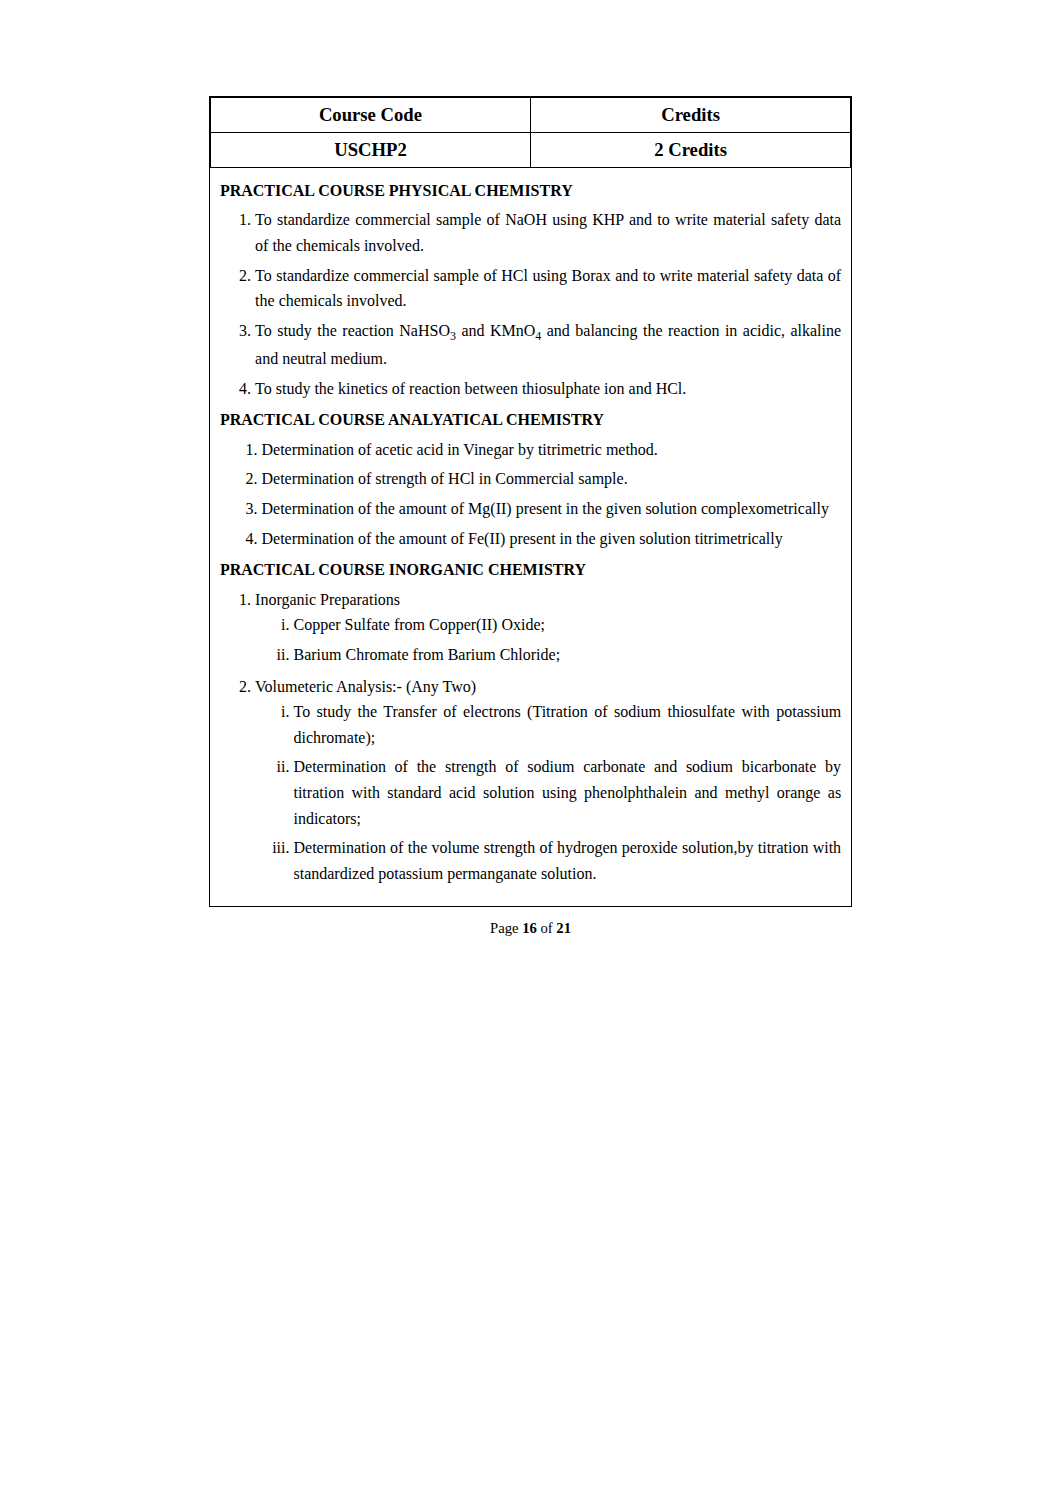| Course Code | Credits |
| USCHP2 | 2 Credits |
Practical Course Physical Chemistry
To standardize commercial sample of NaOH using KHP and to write material safety data of the chemicals involved.
To standardize commercial sample of HCl using Borax and to write material safety data of the chemicals involved.
To study the reaction NaHSO3 and KMnO4 and balancing the reaction in acidic, alkaline and neutral medium.
To study the kinetics of reaction between thiosulphate ion and HCl.
Practical Course Analyatical Chemistry
Determination of acetic acid in Vinegar by titrimetric method.
Determination of strength of HCl in Commercial sample.
Determination of the amount of Mg(II) present in the given solution complexometrically
Determination of the amount of Fe(II) present in the given solution titrimetrically
Practical Course Inorganic Chemistry
Inorganic Preparations
Copper Sulfate from Copper(II) Oxide;
Barium Chromate from Barium Chloride;
Volumeteric Analysis:- (Any Two)
To study the Transfer of electrons (Titration of sodium thiosulfate with potassium dichromate);
Determination of the strength of sodium carbonate and sodium bicarbonate by titration with standard acid solution using phenolphthalein and methyl orange as indicators;
Determination of the volume strength of hydrogen peroxide solution,by titration with standardized potassium permanganate solution.
Page 16 of 21